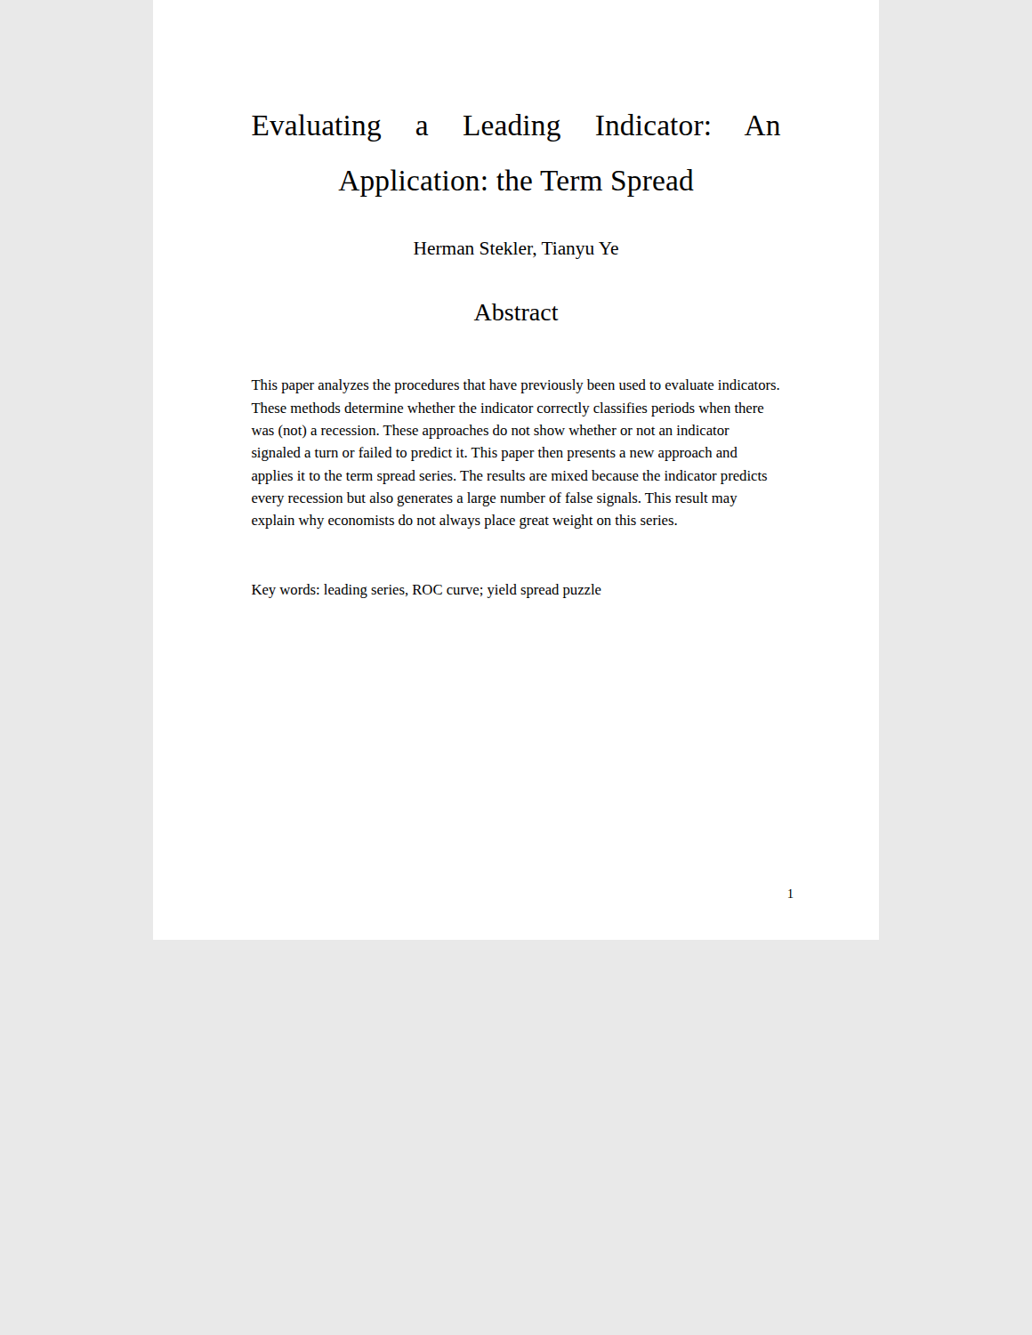Evaluating a Leading Indicator: An Application: the Term Spread
Herman Stekler, Tianyu Ye
Abstract
This paper analyzes the procedures that have previously been used to evaluate indicators. These methods determine whether the indicator correctly classifies periods when there was (not) a recession. These approaches do not show whether or not an indicator signaled a turn or failed to predict it. This paper then presents a new approach and applies it to the term spread series. The results are mixed because the indicator predicts every recession but also generates a large number of false signals. This result may explain why economists do not always place great weight on this series.
Key words: leading series, ROC curve; yield spread puzzle
1